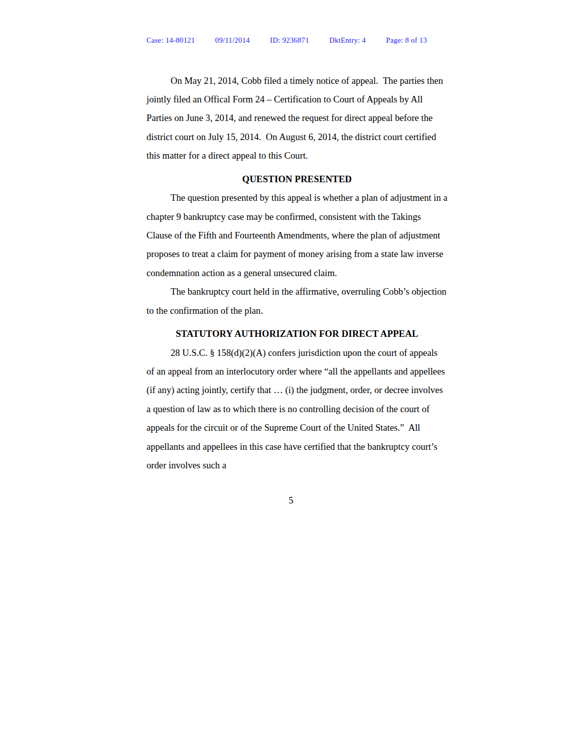Case: 14-8012109/11/2014 ID: 9236871 DktEntry: 4 Page: 8 of 13
On May 21, 2014, Cobb filed a timely notice of appeal. The parties then jointly filed an Offical Form 24 – Certification to Court of Appeals by All Parties on June 3, 2014, and renewed the request for direct appeal before the district court on July 15, 2014. On August 6, 2014, the district court certified this matter for a direct appeal to this Court.
QUESTION PRESENTED
The question presented by this appeal is whether a plan of adjustment in a chapter 9 bankruptcy case may be confirmed, consistent with the Takings Clause of the Fifth and Fourteenth Amendments, where the plan of adjustment proposes to treat a claim for payment of money arising from a state law inverse condemnation action as a general unsecured claim.
The bankruptcy court held in the affirmative, overruling Cobb’s objection to the confirmation of the plan.
STATUTORY AUTHORIZATION FOR DIRECT APPEAL
28 U.S.C. § 158(d)(2)(A) confers jurisdiction upon the court of appeals of an appeal from an interlocutory order where “all the appellants and appellees (if any) acting jointly, certify that … (i) the judgment, order, or decree involves a question of law as to which there is no controlling decision of the court of appeals for the circuit or of the Supreme Court of the United States.” All appellants and appellees in this case have certified that the bankruptcy court’s order involves such a
5